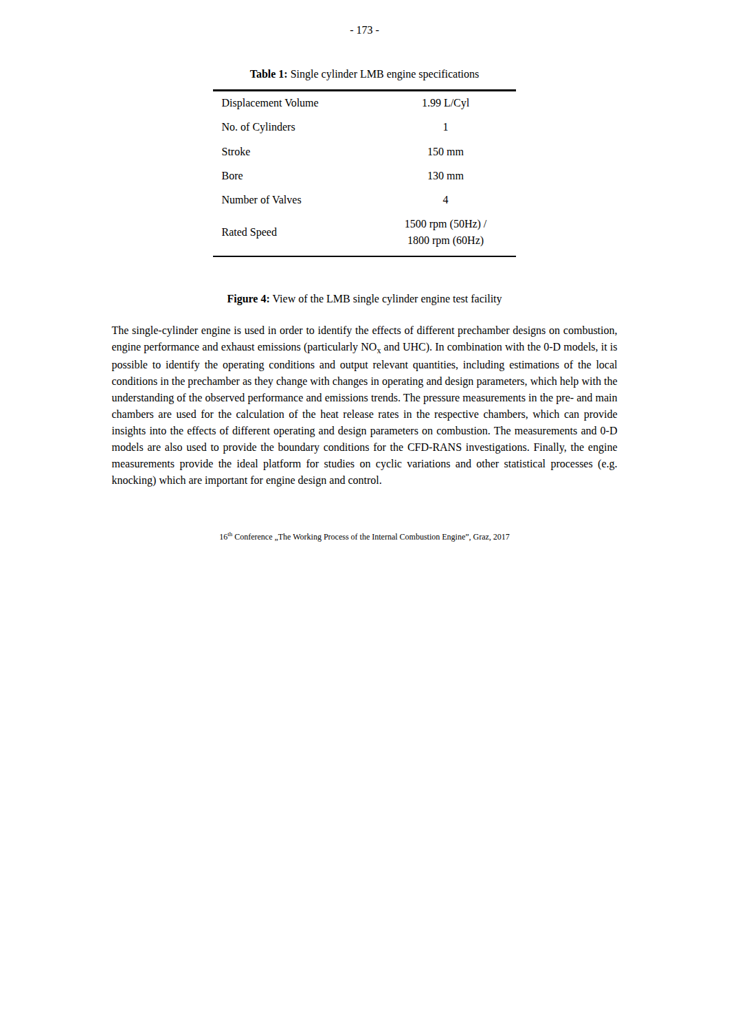- 173 -
Table 1: Single cylinder LMB engine specifications
| Displacement Volume | 1.99 L/Cyl |
| No. of Cylinders | 1 |
| Stroke | 150 mm |
| Bore | 130 mm |
| Number of Valves | 4 |
| Rated Speed | 1500 rpm (50Hz) / 1800 rpm (60Hz) |
Figure 4: View of the LMB single cylinder engine test facility
The single-cylinder engine is used in order to identify the effects of different prechamber designs on combustion, engine performance and exhaust emissions (particularly NOx and UHC). In combination with the 0-D models, it is possible to identify the operating conditions and output relevant quantities, including estimations of the local conditions in the prechamber as they change with changes in operating and design parameters, which help with the understanding of the observed performance and emissions trends. The pressure measurements in the pre- and main chambers are used for the calculation of the heat release rates in the respective chambers, which can provide insights into the effects of different operating and design parameters on combustion. The measurements and 0-D models are also used to provide the boundary conditions for the CFD-RANS investigations. Finally, the engine measurements provide the ideal platform for studies on cyclic variations and other statistical processes (e.g. knocking) which are important for engine design and control.
16th Conference „The Working Process of the Internal Combustion Engine”, Graz, 2017